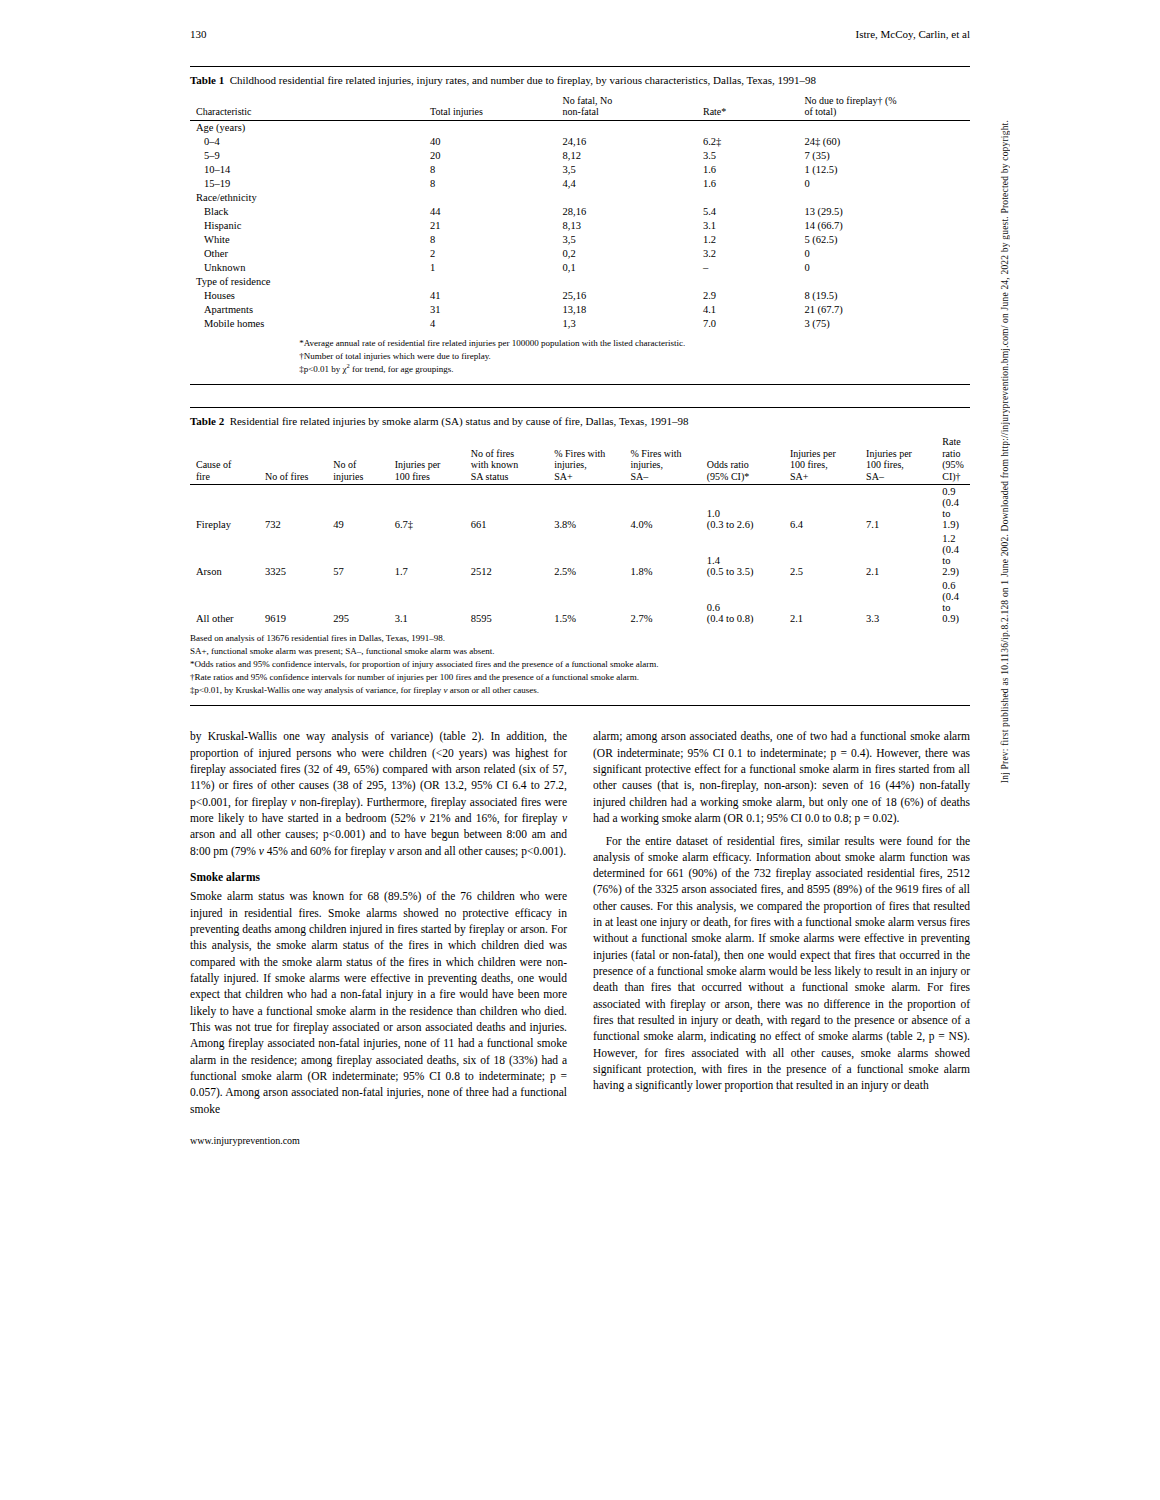Inj Prev: first published as 10.1136/ip.8.2.128 on 1 June 2002. Downloaded from http://injuryprevention.bmj.com/ on June 24, 2022 by guest. Protected by copyright.
130 Istre, McCoy, Carlin, et al
Table 1 Childhood residential fire related injuries, injury rates, and number due to fireplay, by various characteristics, Dallas, Texas, 1991–98
| Characteristic | Total injuries | No fatal, No non-fatal | Rate* | No due to fireplay† (% of total) |
| --- | --- | --- | --- | --- |
| Age (years) | | | | |
| 0–4 | 40 | 24,16 | 6.2‡ | 24‡ (60) |
| 5–9 | 20 | 8,12 | 3.5 | 7 (35) |
| 10–14 | 8 | 3,5 | 1.6 | 1 (12.5) |
| 15–19 | 8 | 4,4 | 1.6 | 0 |
| Race/ethnicity | | | | |
| Black | 44 | 28,16 | 5.4 | 13 (29.5) |
| Hispanic | 21 | 8,13 | 3.1 | 14 (66.7) |
| White | 8 | 3,5 | 1.2 | 5 (62.5) |
| Other | 2 | 0,2 | 3.2 | 0 |
| Unknown | 1 | 0,1 | – | 0 |
| Type of residence | | | | |
| Houses | 41 | 25,16 | 2.9 | 8 (19.5) |
| Apartments | 31 | 13,18 | 4.1 | 21 (67.7) |
| Mobile homes | 4 | 1,3 | 7.0 | 3 (75) |
*Average annual rate of residential fire related injuries per 100000 population with the listed characteristic.
†Number of total injuries which were due to fireplay.
‡p<0.01 by χ2 for trend, for age groupings.
Table 2 Residential fire related injuries by smoke alarm (SA) status and by cause of fire, Dallas, Texas, 1991–98
| Cause of fire | No of fires | No of injuries | Injuries per 100 fires | No of fires with known SA status | % Fires with injuries, SA+ | % Fires with injuries, SA– | Odds ratio (95% CI)* | Injuries per 100 fires, SA+ | Injuries per 100 fires, SA– | Rate ratio (95% CI)† |
| --- | --- | --- | --- | --- | --- | --- | --- | --- | --- | --- |
| Fireplay | 732 | 49 | 6.7‡ | 661 | 3.8% | 4.0% | 1.0 (0.3 to 2.6) | 6.4 | 7.1 | 0.9 (0.4 to 1.9) |
| Arson | 3325 | 57 | 1.7 | 2512 | 2.5% | 1.8% | 1.4 (0.5 to 3.5) | 2.5 | 2.1 | 1.2 (0.4 to 2.9) |
| All other | 9619 | 295 | 3.1 | 8595 | 1.5% | 2.7% | 0.6 (0.4 to 0.8) | 2.1 | 3.3 | 0.6 (0.4 to 0.9) |
Based on analysis of 13676 residential fires in Dallas, Texas, 1991–98.
SA+, functional smoke alarm was present; SA–, functional smoke alarm was absent.
*Odds ratios and 95% confidence intervals, for proportion of injury associated fires and the presence of a functional smoke alarm.
†Rate ratios and 95% confidence intervals for number of injuries per 100 fires and the presence of a functional smoke alarm.
‡p<0.01, by Kruskal-Wallis one way analysis of variance, for fireplay v arson or all other causes.
by Kruskal-Wallis one way analysis of variance) (table 2). In addition, the proportion of injured persons who were children (<20 years) was highest for fireplay associated fires (32 of 49, 65%) compared with arson related (six of 57, 11%) or fires of other causes (38 of 295, 13%) (OR 13.2, 95% CI 6.4 to 27.2, p<0.001, for fireplay v non-fireplay). Furthermore, fireplay associated fires were more likely to have started in a bedroom (52% v 21% and 16%, for fireplay v arson and all other causes; p<0.001) and to have begun between 8:00 am and 8:00 pm (79% v 45% and 60% for fireplay v arson and all other causes; p<0.001).
Smoke alarms
Smoke alarm status was known for 68 (89.5%) of the 76 children who were injured in residential fires. Smoke alarms showed no protective efficacy in preventing deaths among children injured in fires started by fireplay or arson. For this analysis, the smoke alarm status of the fires in which children died was compared with the smoke alarm status of the fires in which children were non-fatally injured. If smoke alarms were effective in preventing deaths, one would expect that children who had a non-fatal injury in a fire would have been more likely to have a functional smoke alarm in the residence than children who died. This was not true for fireplay associated or arson associated deaths and injuries. Among fireplay associated non-fatal injuries, none of 11 had a functional smoke alarm in the residence; among fireplay associated deaths, six of 18 (33%) had a functional smoke alarm (OR indeterminate; 95% CI 0.8 to indeterminate; p = 0.057). Among arson associated non-fatal injuries, none of three had a functional smoke
alarm; among arson associated deaths, one of two had a functional smoke alarm (OR indeterminate; 95% CI 0.1 to indeterminate; p = 0.4). However, there was significant protective effect for a functional smoke alarm in fires started from all other causes (that is, non-fireplay, non-arson): seven of 16 (44%) non-fatally injured children had a working smoke alarm, but only one of 18 (6%) of deaths had a working smoke alarm (OR 0.1; 95% CI 0.0 to 0.8; p = 0.02).
For the entire dataset of residential fires, similar results were found for the analysis of smoke alarm efficacy. Information about smoke alarm function was determined for 661 (90%) of the 732 fireplay associated residential fires, 2512 (76%) of the 3325 arson associated fires, and 8595 (89%) of the 9619 fires of all other causes. For this analysis, we compared the proportion of fires that resulted in at least one injury or death, for fires with a functional smoke alarm versus fires without a functional smoke alarm. If smoke alarms were effective in preventing injuries (fatal or non-fatal), then one would expect that fires that occurred in the presence of a functional smoke alarm would be less likely to result in an injury or death than fires that occurred without a functional smoke alarm. For fires associated with fireplay or arson, there was no difference in the proportion of fires that resulted in injury or death, with regard to the presence or absence of a functional smoke alarm, indicating no effect of smoke alarms (table 2, p = NS). However, for fires associated with all other causes, smoke alarms showed significant protection, with fires in the presence of a functional smoke alarm having a significantly lower proportion that resulted in an injury or death
www.injuryprevention.com